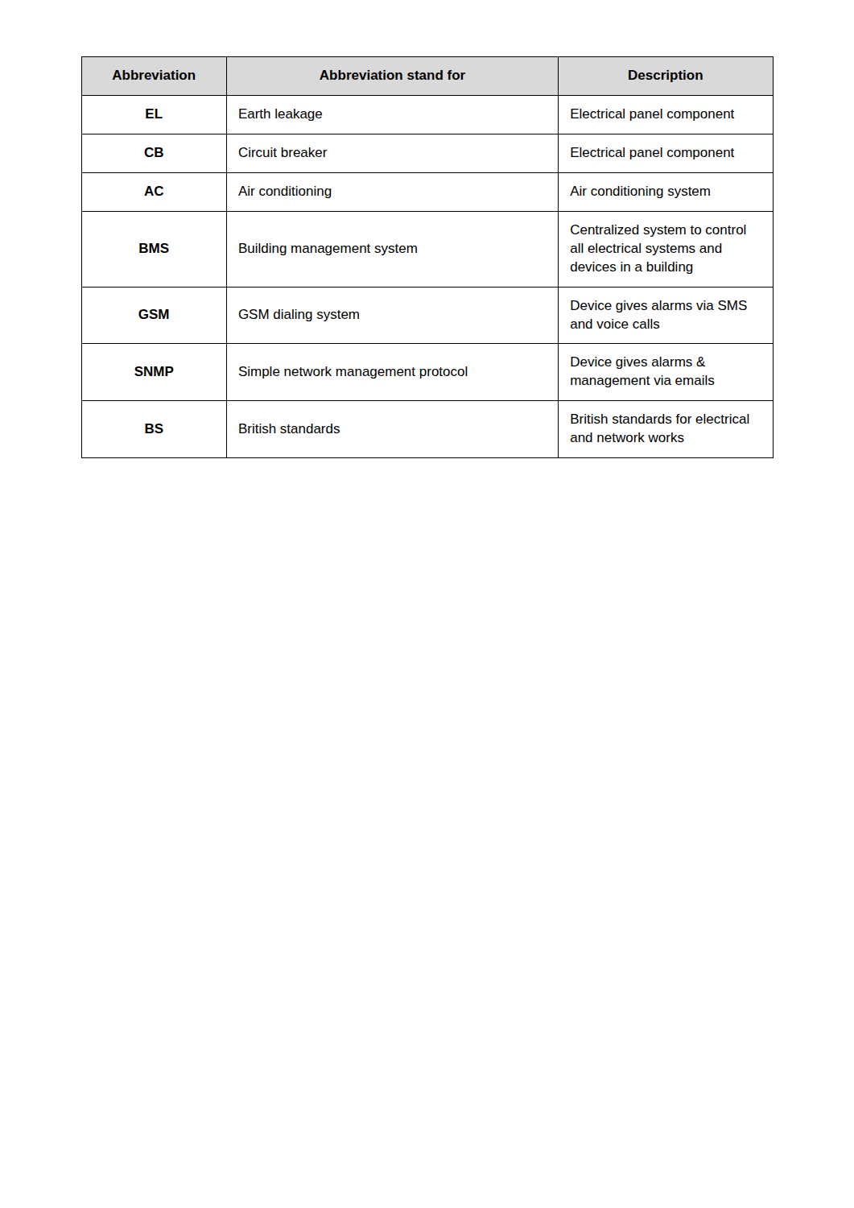| Abbreviation | Abbreviation stand for | Description |
| --- | --- | --- |
| EL | Earth leakage | Electrical panel component |
| CB | Circuit breaker | Electrical panel component |
| AC | Air conditioning | Air conditioning system |
| BMS | Building management system | Centralized system to control all electrical systems and devices in a building |
| GSM | GSM dialing system | Device gives alarms via SMS and voice calls |
| SNMP | Simple network management protocol | Device gives alarms & management via emails |
| BS | British standards | British standards for electrical and network works |